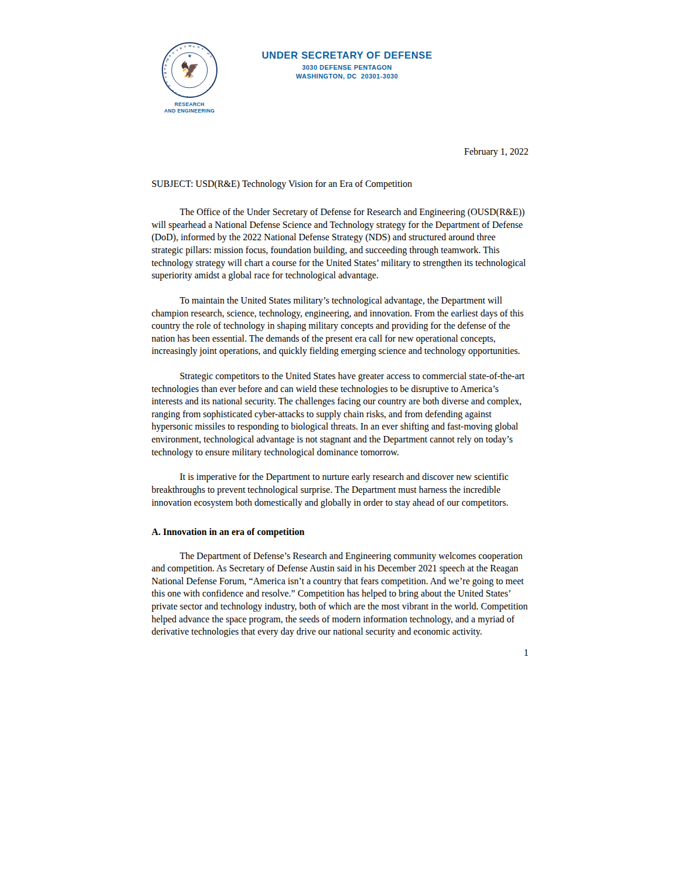D E P A R T M E N T O F U N I T E D S T A T E S O F A M E R I
🦅
RESEARCH
AND ENGINEERING
UNDER SECRETARY OF DEFENSE
3030 DEFENSE PENTAGON
WASHINGTON, DC 20301-3030
February 1, 2022
SUBJECT: USD(R&E) Technology Vision for an Era of Competition
The Office of the Under Secretary of Defense for Research and Engineering (OUSD(R&E)) will spearhead a National Defense Science and Technology strategy for the Department of Defense (DoD), informed by the 2022 National Defense Strategy (NDS) and structured around three strategic pillars: mission focus, foundation building, and succeeding through teamwork. This technology strategy will chart a course for the United States’ military to strengthen its technological superiority amidst a global race for technological advantage.
To maintain the United States military’s technological advantage, the Department will champion research, science, technology, engineering, and innovation. From the earliest days of this country the role of technology in shaping military concepts and providing for the defense of the nation has been essential. The demands of the present era call for new operational concepts, increasingly joint operations, and quickly fielding emerging science and technology opportunities.
Strategic competitors to the United States have greater access to commercial state-of-the-art technologies than ever before and can wield these technologies to be disruptive to America’s interests and its national security. The challenges facing our country are both diverse and complex, ranging from sophisticated cyber-attacks to supply chain risks, and from defending against hypersonic missiles to responding to biological threats. In an ever shifting and fast-moving global environment, technological advantage is not stagnant and the Department cannot rely on today’s technology to ensure military technological dominance tomorrow.
It is imperative for the Department to nurture early research and discover new scientific breakthroughs to prevent technological surprise. The Department must harness the incredible innovation ecosystem both domestically and globally in order to stay ahead of our competitors.
A. Innovation in an era of competition
The Department of Defense’s Research and Engineering community welcomes cooperation and competition. As Secretary of Defense Austin said in his December 2021 speech at the Reagan National Defense Forum, “America isn’t a country that fears competition. And we’re going to meet this one with confidence and resolve.” Competition has helped to bring about the United States’ private sector and technology industry, both of which are the most vibrant in the world. Competition helped advance the space program, the seeds of modern information technology, and a myriad of derivative technologies that every day drive our national security and economic activity.
1